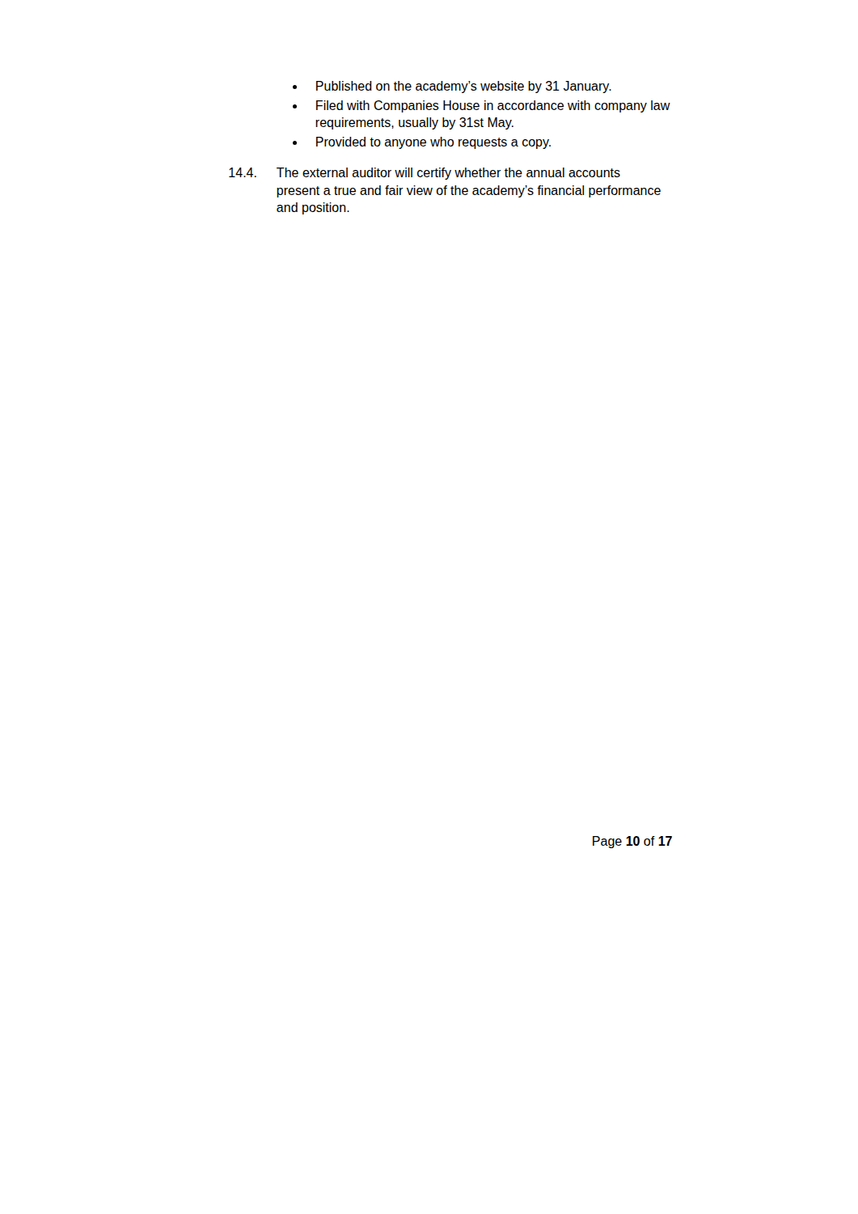Published on the academy’s website by 31 January.
Filed with Companies House in accordance with company law requirements, usually by 31st May.
Provided to anyone who requests a copy.
14.4.
The external auditor will certify whether the annual accounts present a true and fair view of the academy’s financial performance and position.
Page 10 of 17